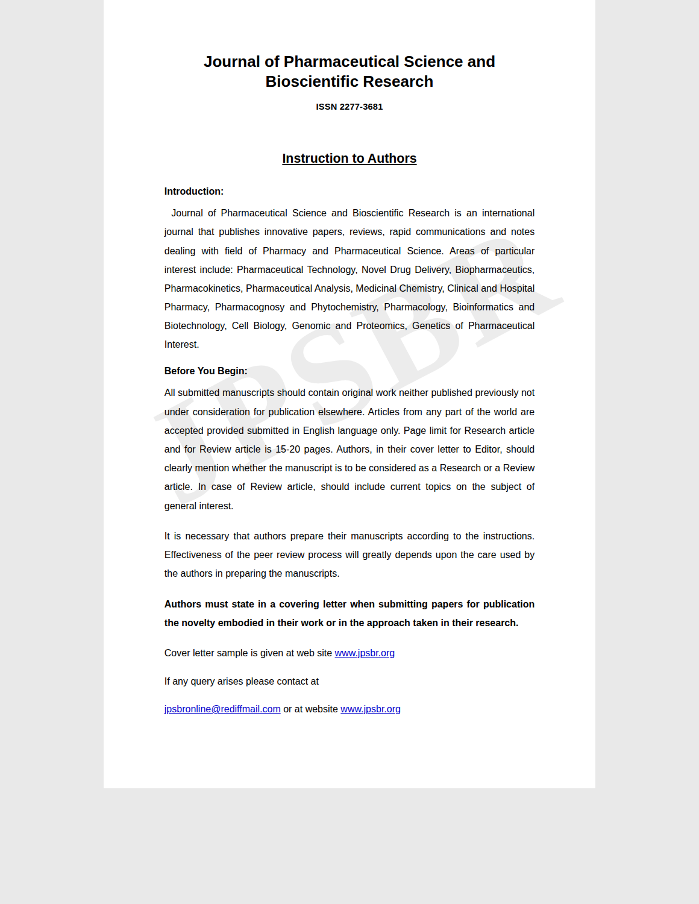JPSBR
Journal of Pharmaceutical Science and Bioscientific Research
ISSN 2277-3681
Instruction to Authors
Introduction:
Journal of Pharmaceutical Science and Bioscientific Research is an international journal that publishes innovative papers, reviews, rapid communications and notes dealing with field of Pharmacy and Pharmaceutical Science. Areas of particular interest include: Pharmaceutical Technology, Novel Drug Delivery, Biopharmaceutics, Pharmacokinetics, Pharmaceutical Analysis, Medicinal Chemistry, Clinical and Hospital Pharmacy, Pharmacognosy and Phytochemistry, Pharmacology, Bioinformatics and Biotechnology, Cell Biology, Genomic and Proteomics, Genetics of Pharmaceutical Interest.
Before You Begin:
All submitted manuscripts should contain original work neither published previously not under consideration for publication elsewhere. Articles from any part of the world are accepted provided submitted in English language only. Page limit for Research article and for Review article is 15-20 pages. Authors, in their cover letter to Editor, should clearly mention whether the manuscript is to be considered as a Research or a Review article. In case of Review article, should include current topics on the subject of general interest.
It is necessary that authors prepare their manuscripts according to the instructions. Effectiveness of the peer review process will greatly depends upon the care used by the authors in preparing the manuscripts.
Authors must state in a covering letter when submitting papers for publication the novelty embodied in their work or in the approach taken in their research.
Cover letter sample is given at web site www.jpsbr.org
If any query arises please contact at
jpsbronline@rediffmail.com or at website www.jpsbr.org